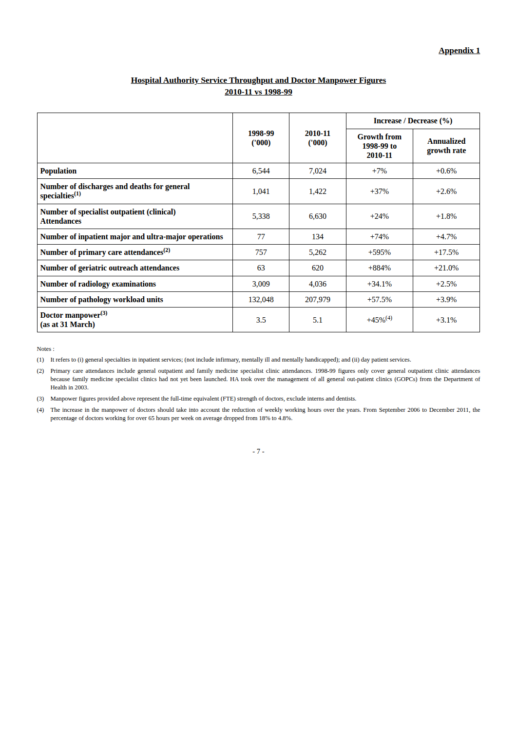Appendix 1
Hospital Authority Service Throughput and Doctor Manpower Figures
2010-11 vs 1998-99
| | 1998-99 ('000) | 2010-11 ('000) | Increase / Decrease (%) |
| --- | --- | --- | --- |
| Growth from 1998-99 to 2010-11 | Annualized growth rate |
| Population | 6,544 | 7,024 | +7% | +0.6% |
| Number of discharges and deaths for general specialties (1) | 1,041 | 1,422 | +37% | +2.6% |
| Number of specialist outpatient (clinical) Attendances | 5,338 | 6,630 | +24% | +1.8% |
| Number of inpatient major and ultra-major operations | 77 | 134 | +74% | +4.7% |
| Number of primary care attendances (2) | 757 | 5,262 | +595% | +17.5% |
| Number of geriatric outreach attendances | 63 | 620 | +884% | +21.0% |
| Number of radiology examinations | 3,009 | 4,036 | +34.1% | +2.5% |
| Number of pathology workload units | 132,048 | 207,979 | +57.5% | +3.9% |
| Doctor manpower (3) (as at 31 March) | 3.5 | 5.1 | +45% (4) | +3.1% |
Notes :
(1) It refers to (i) general specialties in inpatient services; (not include infirmary, mentally ill and mentally handicapped); and (ii) day patient services.
(2) Primary care attendances include general outpatient and family medicine specialist clinic attendances. 1998-99 figures only cover general outpatient clinic attendances because family medicine specialist clinics had not yet been launched. HA took over the management of all general out-patient clinics (GOPCs) from the Department of Health in 2003.
(3) Manpower figures provided above represent the full-time equivalent (FTE) strength of doctors, exclude interns and dentists.
(4) The increase in the manpower of doctors should take into account the reduction of weekly working hours over the years. From September 2006 to December 2011, the percentage of doctors working for over 65 hours per week on average dropped from 18% to 4.8%.
- 7 -